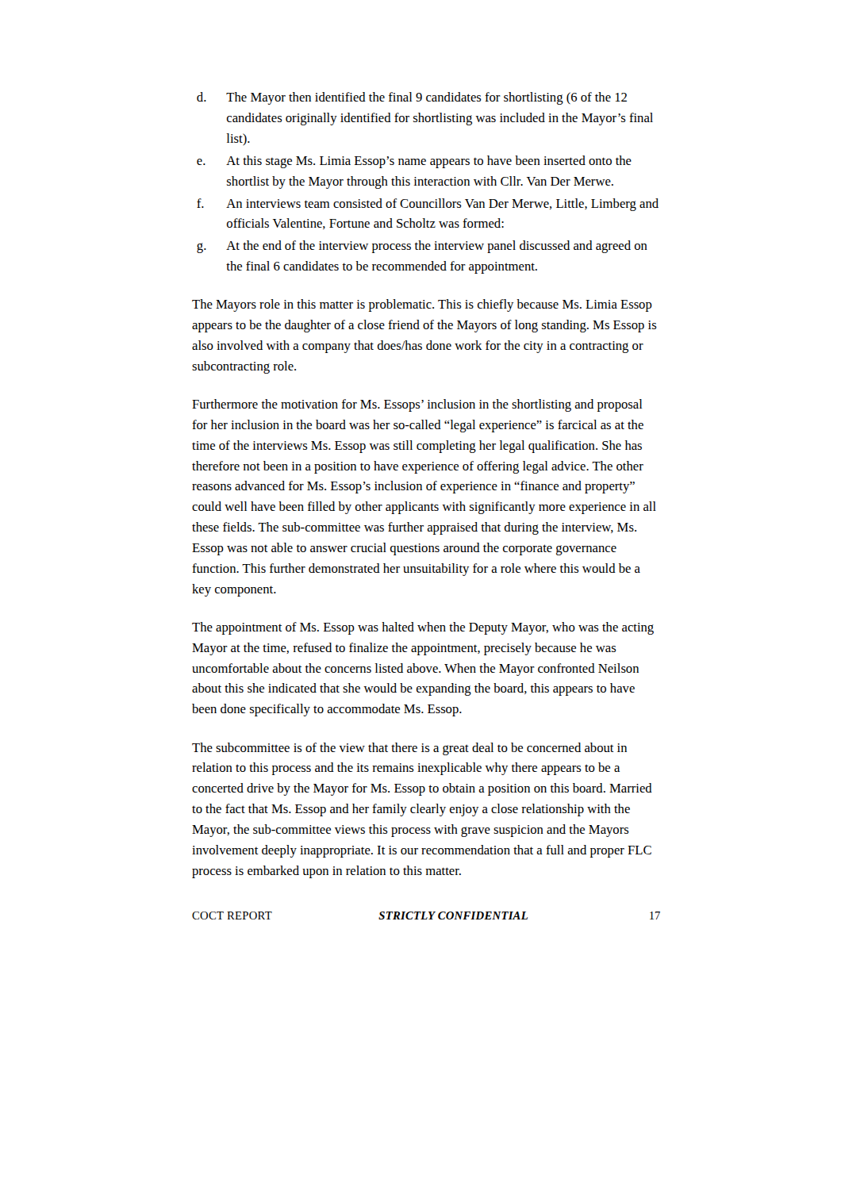d. The Mayor then identified the final 9 candidates for shortlisting (6 of the 12 candidates originally identified for shortlisting was included in the Mayor’s final list).
e. At this stage Ms. Limia Essop’s name appears to have been inserted onto the shortlist by the Mayor through this interaction with Cllr. Van Der Merwe.
f. An interviews team consisted of Councillors Van Der Merwe, Little, Limberg and officials Valentine, Fortune and Scholtz was formed:
g. At the end of the interview process the interview panel discussed and agreed on the final 6 candidates to be recommended for appointment.
The Mayors role in this matter is problematic. This is chiefly because Ms. Limia Essop appears to be the daughter of a close friend of the Mayors of long standing. Ms Essop is also involved with a company that does/has done work for the city in a contracting or subcontracting role.
Furthermore the motivation for Ms. Essops’ inclusion in the shortlisting and proposal for her inclusion in the board was her so-called “legal experience” is farcical as at the time of the interviews Ms. Essop was still completing her legal qualification. She has therefore not been in a position to have experience of offering legal advice. The other reasons advanced for Ms. Essop’s inclusion of experience in “finance and property” could well have been filled by other applicants with significantly more experience in all these fields. The sub-committee was further appraised that during the interview, Ms. Essop was not able to answer crucial questions around the corporate governance function. This further demonstrated her unsuitability for a role where this would be a key component.
The appointment of Ms. Essop was halted when the Deputy Mayor, who was the acting Mayor at the time, refused to finalize the appointment, precisely because he was uncomfortable about the concerns listed above. When the Mayor confronted Neilson about this she indicated that she would be expanding the board, this appears to have been done specifically to accommodate Ms. Essop.
The subcommittee is of the view that there is a great deal to be concerned about in relation to this process and the its remains inexplicable why there appears to be a concerted drive by the Mayor for Ms. Essop to obtain a position on this board. Married to the fact that Ms. Essop and her family clearly enjoy a close relationship with the Mayor, the sub-committee views this process with grave suspicion and the Mayors involvement deeply inappropriate. It is our recommendation that a full and proper FLC process is embarked upon in relation to this matter.
COCT REPORT
STRICTLY CONFIDENTIAL
17